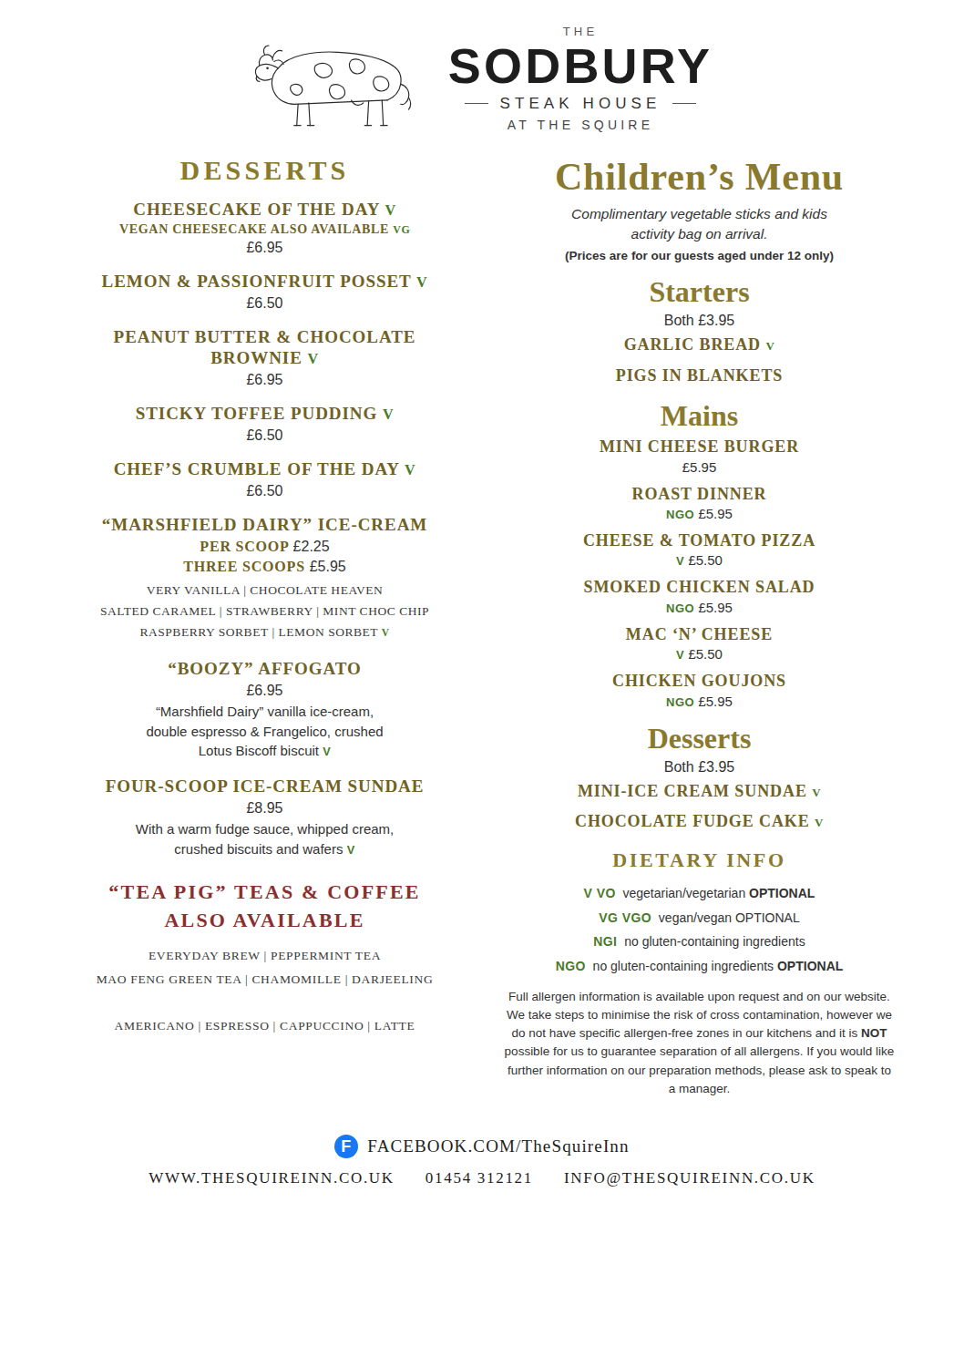THE
SODBURY
STEAK HOUSE
AT THE SQUIRE
Desserts
Cheesecake of the Day V
Vegan cheesecake also available VG
£6.95
Lemon & Passionfruit Posset V
£6.50
Peanut Butter & Chocolate
Brownie V
£6.95
Sticky Toffee Pudding V
£6.50
Chef’s Crumble of the Day V
£6.50
“Marshfield Dairy” Ice-Cream
Per Scoop £2.25
Three Scoops £5.95
Very Vanilla | Chocolate Heaven
Salted Caramel | Strawberry | Mint Choc Chip
Raspberry Sorbet | Lemon Sorbet V
“Boozy” Affogato
£6.95
“Marshfield Dairy” vanilla ice-cream,
double espresso & Frangelico, crushed
Lotus Biscoff biscuit V
Four-Scoop Ice-Cream Sundae
£8.95
With a warm fudge sauce, whipped cream,
crushed biscuits and wafers V
“Tea Pig” Teas & Coffee
Also Available
Everyday Brew | Peppermint Tea
Mao Feng Green Tea | Chamomille | Darjeeling
Americano | Espresso | Cappuccino | Latte
Children’s Menu
Complimentary vegetable sticks and kids
activity bag on arrival.
(Prices are for our guests aged under 12 only)
Starters
Both £3.95
Garlic Bread V
Pigs in Blankets
Mains
Mini Cheese Burger
£5.95
Roast Dinner
NGO £5.95
Cheese & Tomato Pizza
V £5.50
Smoked Chicken Salad
NGO £5.95
Mac ‘n’ Cheese
V £5.50
Chicken Goujons
NGO £5.95
Desserts
Both £3.95
Mini-Ice Cream Sundae V
Chocolate Fudge Cake V
Dietary Info
V VO vegetarian/vegetarian OPTIONAL
VG VGO vegan/vegan OPTIONAL
NGI no gluten-containing ingredients
NGO no gluten-containing ingredients OPTIONAL
Full allergen information is available upon request and on our website. We take steps to minimise the risk of cross contamination, however we do not have specific allergen-free zones in our kitchens and it is NOT possible for us to guarantee separation of all allergens. If you would like further information on our preparation methods, please ask to speak to a manager.
f facebook.com/TheSquireInn
www.thesquireinn.co.uk 01454 312121 info@thesquireinn.co.uk